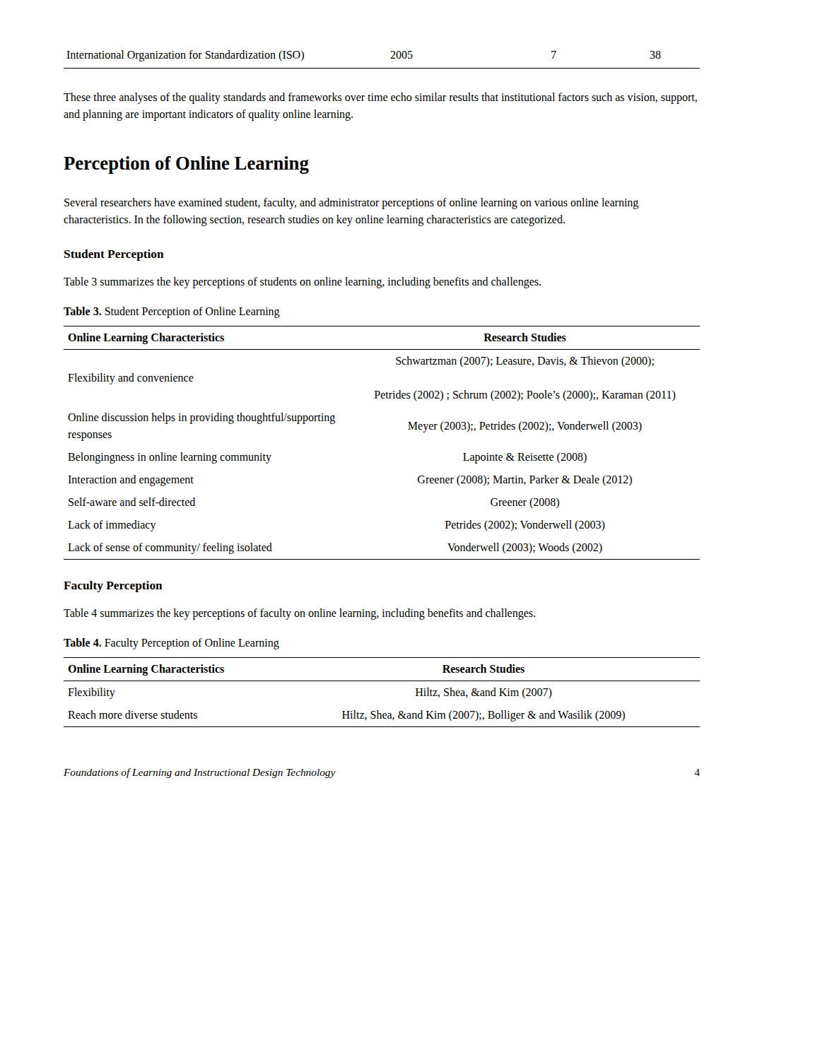| International Organization for Standardization (ISO) | 2005 | 7 | 38 |
These three analyses of the quality standards and frameworks over time echo similar results that institutional factors such as vision, support, and planning are important indicators of quality online learning.
Perception of Online Learning
Several researchers have examined student, faculty, and administrator perceptions of online learning on various online learning characteristics. In the following section, research studies on key online learning characteristics are categorized.
Student Perception
Table 3 summarizes the key perceptions of students on online learning, including benefits and challenges.
Table 3. Student Perception of Online Learning
| Online Learning Characteristics | Research Studies |
| --- | --- |
| Flexibility and convenience | Schwartzman (2007); Leasure, Davis, & Thievon (2000); Petrides (2002) ; Schrum (2002); Poole’s (2000);, Karaman (2011) |
| Online discussion helps in providing thoughtful/supporting responses | Meyer (2003);, Petrides (2002);, Vonderwell (2003) |
| Belongingness in online learning community | Lapointe & Reisette (2008) |
| Interaction and engagement | Greener (2008); Martin, Parker & Deale (2012) |
| Self-aware and self-directed | Greener (2008) |
| Lack of immediacy | Petrides (2002); Vonderwell (2003) |
| Lack of sense of community/ feeling isolated | Vonderwell (2003); Woods (2002) |
Faculty Perception
Table 4 summarizes the key perceptions of faculty on online learning, including benefits and challenges.
Table 4. Faculty Perception of Online Learning
| Online Learning Characteristics | Research Studies |
| --- | --- |
| Flexibility | Hiltz, Shea, &and Kim (2007) |
| Reach more diverse students | Hiltz, Shea, &and Kim (2007);, Bolliger & and Wasilik (2009) |
Foundations of Learning and Instructional Design Technology 4